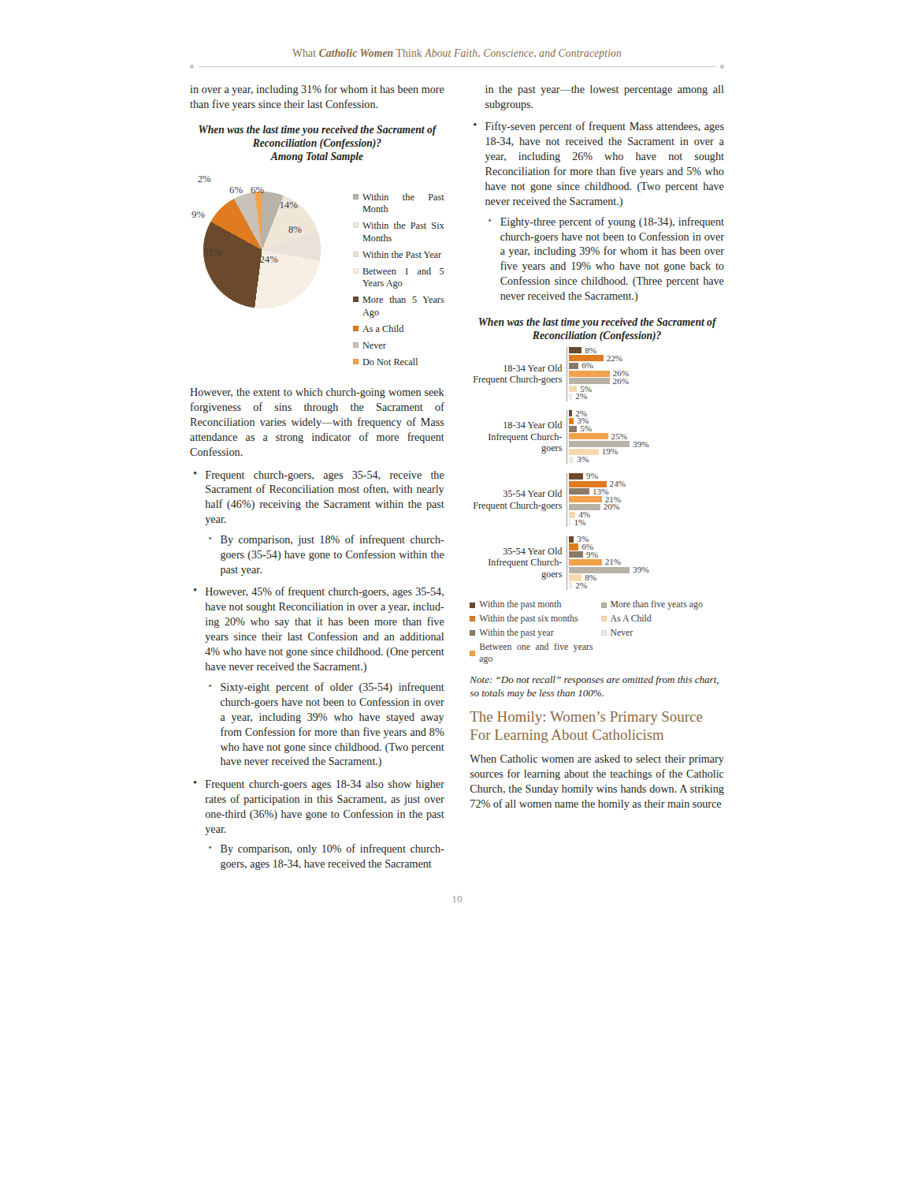What Catholic Women Think About Faith, Conscience, and Contraception
in over a year, including 31% for whom it has been more than five years since their last Confession.
When was the last time you received the Sacrament of Reconciliation (Confession)? Among Total Sample
2%
6%
6%
14%
8%
24%
31%
9%
Within the Past Month
Within the Past Six Months
Within the Past Year
Between 1 and 5 Years Ago
More than 5 Years Ago
As a Child
Never
Do Not Recall
However, the extent to which church-going women seek forgiveness of sins through the Sacrament of Reconciliation varies widely—with frequency of Mass attendance as a strong indicator of more frequent Confession.
Frequent church-goers, ages 35-54, receive the Sacrament of Reconciliation most often, with nearly half (46%) receiving the Sacrament within the past year.
By comparison, just 18% of infrequent church-goers (35-54) have gone to Confession within the past year.
However, 45% of frequent church-goers, ages 35-54, have not sought Reconciliation in over a year, including 20% who say that it has been more than five years since their last Confession and an additional 4% who have not gone since childhood. (One percent have never received the Sacrament.)
Sixty-eight percent of older (35-54) infrequent church-goers have not been to Confession in over a year, including 39% who have stayed away from Confession for more than five years and 8% who have not gone since childhood. (Two percent have never received the Sacrament.)
Frequent church-goers ages 18-34 also show higher rates of participation in this Sacrament, as just over one-third (36%) have gone to Confession in the past year.
By comparison, only 10% of infrequent church-goers, ages 18-34, have received the Sacrament
in the past year—the lowest percentage among all subgroups.
Fifty-seven percent of frequent Mass attendees, ages 18-34, have not received the Sacrament in over a year, including 26% who have not sought Reconciliation for more than five years and 5% who have not gone since childhood. (Two percent have never received the Sacrament.)
Eighty-three percent of young (18-34), infrequent church-goers have not been to Confession in over a year, including 39% for whom it has been over five years and 19% who have not gone back to Confession since childhood. (Three percent have never received the Sacrament.)
When was the last time you received the Sacrament of Reconciliation (Confession)?
18-34 Year Old Frequent Church-goers
8%
22%
6%
26%
26%
5%
2%
18-34 Year Old Infrequent Church-goers
2%
3%
5%
25%
39%
19%
3%
35-54 Year Old Frequent Church-goers
9%
24%
13%
21%
20%
4%
1%
35-54 Year Old Infrequent Church-goers
3%
6%
9%
21%
39%
8%
2%
Within the past month
More than five years ago
Within the past six months
As A Child
Within the past year
Never
Between one and five years ago
Note: “Do not recall” responses are omitted from this chart, so totals may be less than 100%.
The Homily: Women’s Primary Source For Learning About Catholicism
When Catholic women are asked to select their primary sources for learning about the teachings of the Catholic Church, the Sunday homily wins hands down. A striking 72% of all women name the homily as their main source
10